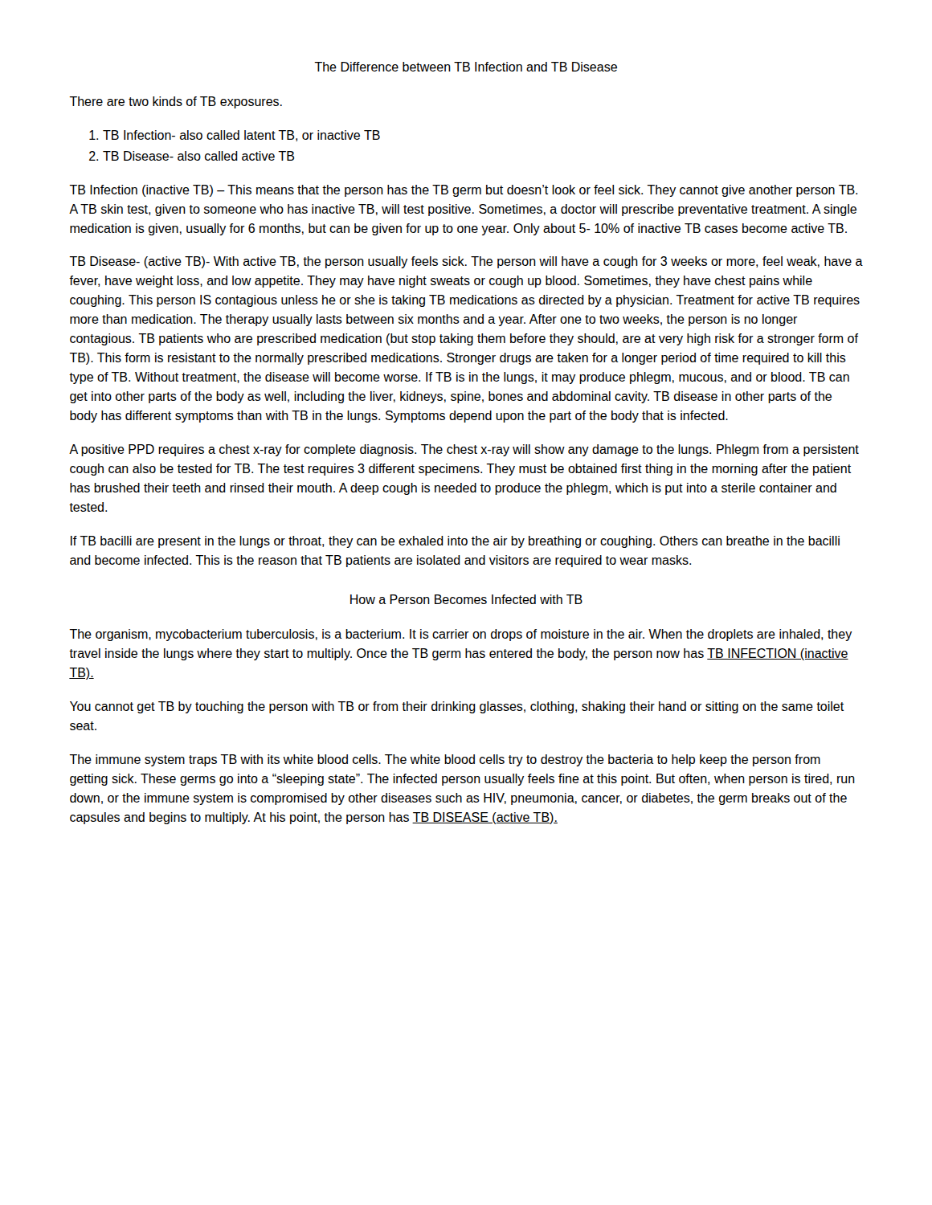The Difference between TB Infection and TB Disease
There are two kinds of TB exposures.
TB Infection- also called latent TB, or inactive TB
TB Disease- also called active TB
TB Infection (inactive TB) – This means that the person has the TB germ but doesn’t look or feel sick. They cannot give another person TB. A TB skin test, given to someone who has inactive TB, will test positive. Sometimes, a doctor will prescribe preventative treatment. A single medication is given, usually for 6 months, but can be given for up to one year. Only about 5- 10% of inactive TB cases become active TB.
TB Disease- (active TB)- With active TB, the person usually feels sick. The person will have a cough for 3 weeks or more, feel weak, have a fever, have weight loss, and low appetite. They may have night sweats or cough up blood. Sometimes, they have chest pains while coughing. This person IS contagious unless he or she is taking TB medications as directed by a physician. Treatment for active TB requires more than medication. The therapy usually lasts between six months and a year. After one to two weeks, the person is no longer contagious. TB patients who are prescribed medication (but stop taking them before they should, are at very high risk for a stronger form of TB). This form is resistant to the normally prescribed medications. Stronger drugs are taken for a longer period of time required to kill this type of TB. Without treatment, the disease will become worse. If TB is in the lungs, it may produce phlegm, mucous, and or blood. TB can get into other parts of the body as well, including the liver, kidneys, spine, bones and abdominal cavity. TB disease in other parts of the body has different symptoms than with TB in the lungs. Symptoms depend upon the part of the body that is infected.
A positive PPD requires a chest x-ray for complete diagnosis. The chest x-ray will show any damage to the lungs. Phlegm from a persistent cough can also be tested for TB. The test requires 3 different specimens. They must be obtained first thing in the morning after the patient has brushed their teeth and rinsed their mouth. A deep cough is needed to produce the phlegm, which is put into a sterile container and tested.
If TB bacilli are present in the lungs or throat, they can be exhaled into the air by breathing or coughing. Others can breathe in the bacilli and become infected. This is the reason that TB patients are isolated and visitors are required to wear masks.
How a Person Becomes Infected with TB
The organism, mycobacterium tuberculosis, is a bacterium. It is carrier on drops of moisture in the air. When the droplets are inhaled, they travel inside the lungs where they start to multiply. Once the TB germ has entered the body, the person now has TB INFECTION (inactive TB).
You cannot get TB by touching the person with TB or from their drinking glasses, clothing, shaking their hand or sitting on the same toilet seat.
The immune system traps TB with its white blood cells. The white blood cells try to destroy the bacteria to help keep the person from getting sick. These germs go into a “sleeping state”. The infected person usually feels fine at this point. But often, when person is tired, run down, or the immune system is compromised by other diseases such as HIV, pneumonia, cancer, or diabetes, the germ breaks out of the capsules and begins to multiply. At his point, the person has TB DISEASE (active TB).